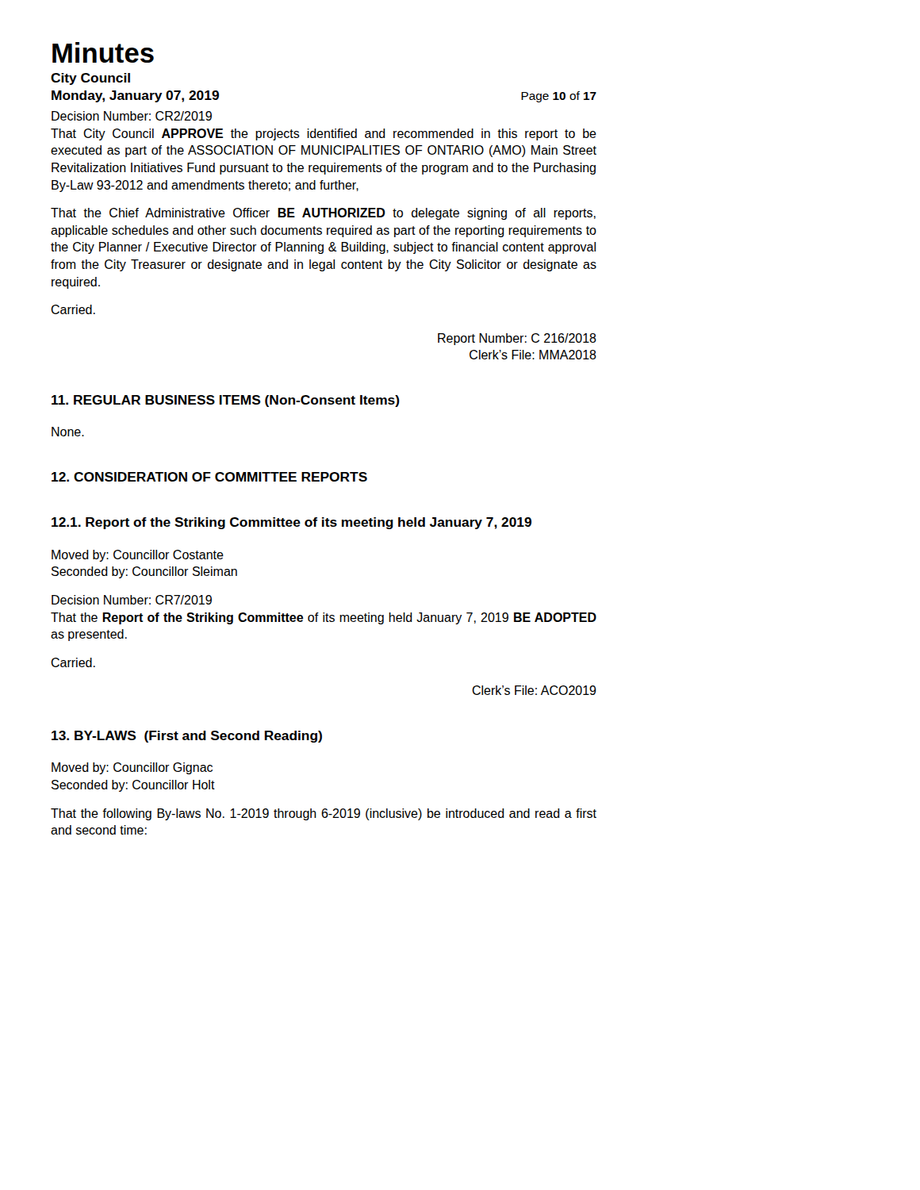Minutes
City Council
Monday, January 07, 2019 Page 10 of 17
Decision Number: CR2/2019
That City Council APPROVE the projects identified and recommended in this report to be executed as part of the ASSOCIATION OF MUNICIPALITIES OF ONTARIO (AMO) Main Street Revitalization Initiatives Fund pursuant to the requirements of the program and to the Purchasing By-Law 93-2012 and amendments thereto; and further,
That the Chief Administrative Officer BE AUTHORIZED to delegate signing of all reports, applicable schedules and other such documents required as part of the reporting requirements to the City Planner / Executive Director of Planning & Building, subject to financial content approval from the City Treasurer or designate and in legal content by the City Solicitor or designate as required.
Carried.
Report Number: C 216/2018
Clerk’s File: MMA2018
11. REGULAR BUSINESS ITEMS (Non-Consent Items)
None.
12. CONSIDERATION OF COMMITTEE REPORTS
12.1. Report of the Striking Committee of its meeting held January 7, 2019
Moved by: Councillor Costante
Seconded by: Councillor Sleiman
Decision Number: CR7/2019
That the Report of the Striking Committee of its meeting held January 7, 2019 BE ADOPTED as presented.
Carried.
Clerk’s File: ACO2019
13. BY-LAWS (First and Second Reading)
Moved by: Councillor Gignac
Seconded by: Councillor Holt
That the following By-laws No. 1-2019 through 6-2019 (inclusive) be introduced and read a first and second time: